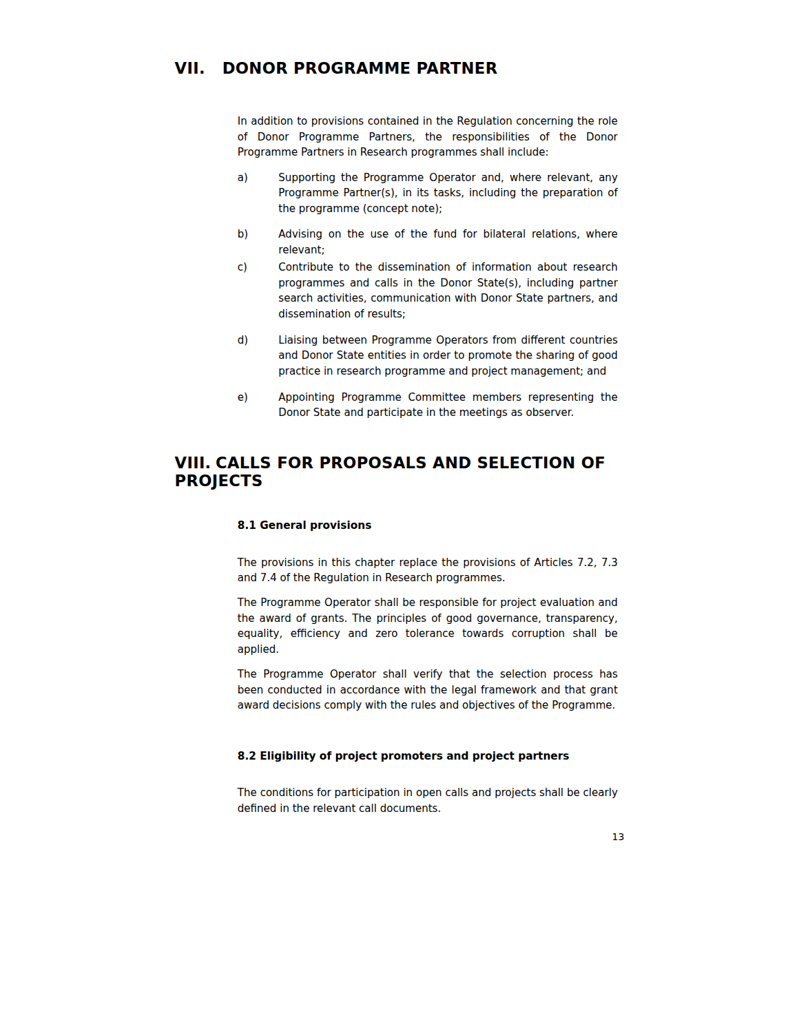VII. DONOR PROGRAMME PARTNER
In addition to provisions contained in the Regulation concerning the role of Donor Programme Partners, the responsibilities of the Donor Programme Partners in Research programmes shall include:
a) Supporting the Programme Operator and, where relevant, any Programme Partner(s), in its tasks, including the preparation of the programme (concept note);
b) Advising on the use of the fund for bilateral relations, where relevant;
c) Contribute to the dissemination of information about research programmes and calls in the Donor State(s), including partner search activities, communication with Donor State partners, and dissemination of results;
d) Liaising between Programme Operators from different countries and Donor State entities in order to promote the sharing of good practice in research programme and project management; and
e) Appointing Programme Committee members representing the Donor State and participate in the meetings as observer.
VIII. CALLS FOR PROPOSALS AND SELECTION OF PROJECTS
8.1 General provisions
The provisions in this chapter replace the provisions of Articles 7.2, 7.3 and 7.4 of the Regulation in Research programmes.
The Programme Operator shall be responsible for project evaluation and the award of grants. The principles of good governance, transparency, equality, efficiency and zero tolerance towards corruption shall be applied.
The Programme Operator shall verify that the selection process has been conducted in accordance with the legal framework and that grant award decisions comply with the rules and objectives of the Programme.
8.2 Eligibility of project promoters and project partners
The conditions for participation in open calls and projects shall be clearly defined in the relevant call documents.
13